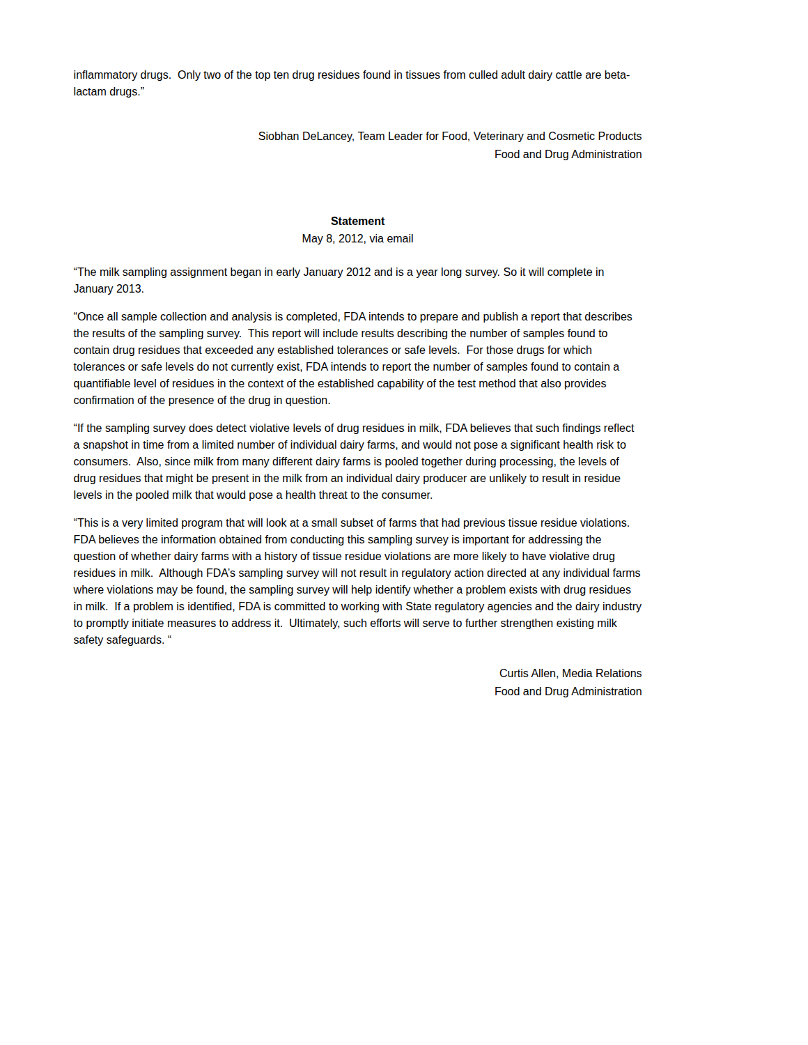inflammatory drugs. Only two of the top ten drug residues found in tissues from culled adult dairy cattle are beta-lactam drugs.”
Siobhan DeLancey, Team Leader for Food, Veterinary and Cosmetic Products
Food and Drug Administration
Statement
May 8, 2012, via email
“The milk sampling assignment began in early January 2012 and is a year long survey. So it will complete in January 2013.
“Once all sample collection and analysis is completed, FDA intends to prepare and publish a report that describes the results of the sampling survey. This report will include results describing the number of samples found to contain drug residues that exceeded any established tolerances or safe levels. For those drugs for which tolerances or safe levels do not currently exist, FDA intends to report the number of samples found to contain a quantifiable level of residues in the context of the established capability of the test method that also provides confirmation of the presence of the drug in question.
“If the sampling survey does detect violative levels of drug residues in milk, FDA believes that such findings reflect a snapshot in time from a limited number of individual dairy farms, and would not pose a significant health risk to consumers. Also, since milk from many different dairy farms is pooled together during processing, the levels of drug residues that might be present in the milk from an individual dairy producer are unlikely to result in residue levels in the pooled milk that would pose a health threat to the consumer.
“This is a very limited program that will look at a small subset of farms that had previous tissue residue violations. FDA believes the information obtained from conducting this sampling survey is important for addressing the question of whether dairy farms with a history of tissue residue violations are more likely to have violative drug residues in milk. Although FDA’s sampling survey will not result in regulatory action directed at any individual farms where violations may be found, the sampling survey will help identify whether a problem exists with drug residues in milk. If a problem is identified, FDA is committed to working with State regulatory agencies and the dairy industry to promptly initiate measures to address it. Ultimately, such efforts will serve to further strengthen existing milk safety safeguards. “
Curtis Allen, Media Relations
Food and Drug Administration